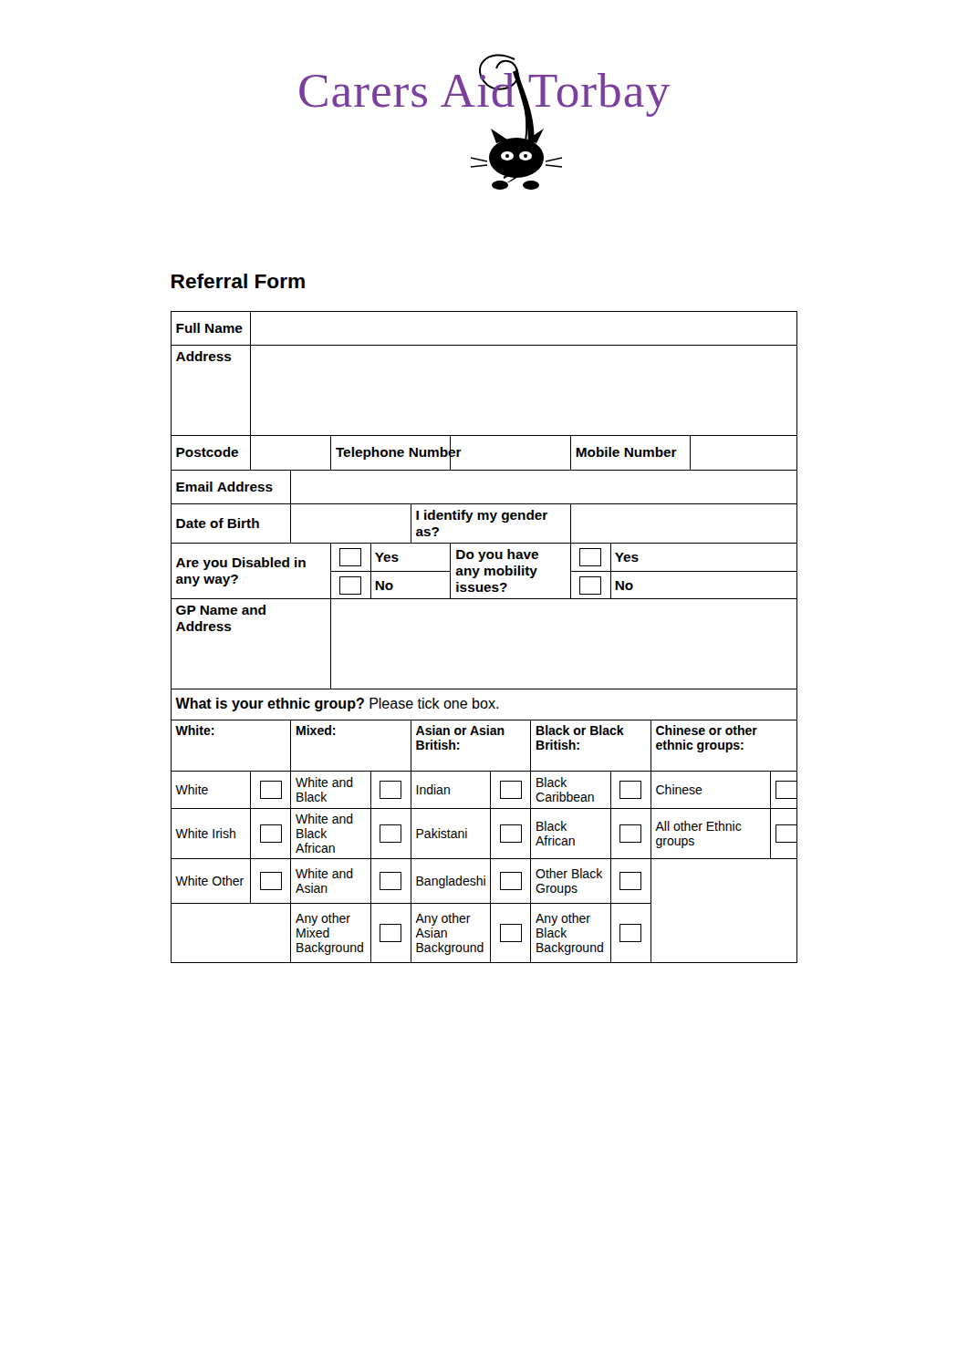Carers Aid Torbay
Referral Form
| Full Name | |
| Address | |
| Postcode | | Telephone Number | | Mobile Number | |
| Email Address | |
| Date of Birth | | I identify my gender as? | |
| Are you Disabled in any way? | | Yes | Do you have any mobility issues? | | Yes |
| | No | | No |
| GP Name and Address | |
| What is your ethnic group? Please tick one box. |
| White: | Mixed: | Asian or Asian British: | Black or Black British: | Chinese or other ethnic groups: |
| White | | White and Black | | Indian | | Black Caribbean | | Chinese | |
| White Irish | | White and Black African | | Pakistani | | Black African | | All other Ethnic groups | |
| White Other | | White and Asian | | Bangladeshi | | Other Black Groups | | |
| | Any other Mixed Background | | Any other Asian Background | | Any other Black Background | |